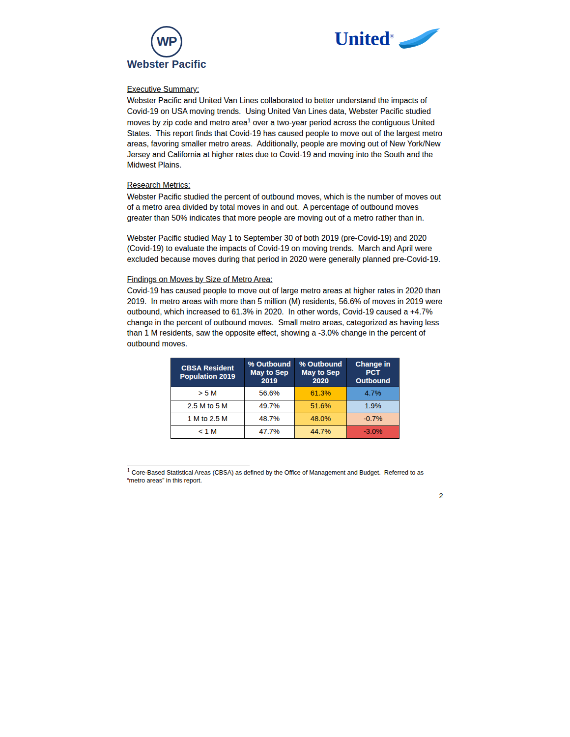WP
Webster Pacific
United®
Executive Summary:
Webster Pacific and United Van Lines collaborated to better understand the impacts of Covid-19 on USA moving trends. Using United Van Lines data, Webster Pacific studied moves by zip code and metro area1 over a two-year period across the contiguous United States. This report finds that Covid-19 has caused people to move out of the largest metro areas, favoring smaller metro areas. Additionally, people are moving out of New York/New Jersey and California at higher rates due to Covid-19 and moving into the South and the Midwest Plains.
Research Metrics:
Webster Pacific studied the percent of outbound moves, which is the number of moves out of a metro area divided by total moves in and out. A percentage of outbound moves greater than 50% indicates that more people are moving out of a metro rather than in.
Webster Pacific studied May 1 to September 30 of both 2019 (pre-Covid-19) and 2020 (Covid-19) to evaluate the impacts of Covid-19 on moving trends. March and April were excluded because moves during that period in 2020 were generally planned pre-Covid-19.
Findings on Moves by Size of Metro Area:
Covid-19 has caused people to move out of large metro areas at higher rates in 2020 than 2019. In metro areas with more than 5 million (M) residents, 56.6% of moves in 2019 were outbound, which increased to 61.3% in 2020. In other words, Covid-19 caused a +4.7% change in the percent of outbound moves. Small metro areas, categorized as having less than 1 M residents, saw the opposite effect, showing a -3.0% change in the percent of outbound moves.
| CBSA Resident Population 2019 | % Outbound May to Sep 2019 | % Outbound May to Sep 2020 | Change in PCT Outbound |
| --- | --- | --- | --- |
| > 5 M | 56.6% | 61.3% | 4.7% |
| 2.5 M to 5 M | 49.7% | 51.6% | 1.9% |
| 1 M to 2.5 M | 48.7% | 48.0% | -0.7% |
| < 1 M | 47.7% | 44.7% | -3.0% |
1 Core-Based Statistical Areas (CBSA) as defined by the Office of Management and Budget. Referred to as “metro areas” in this report.
2